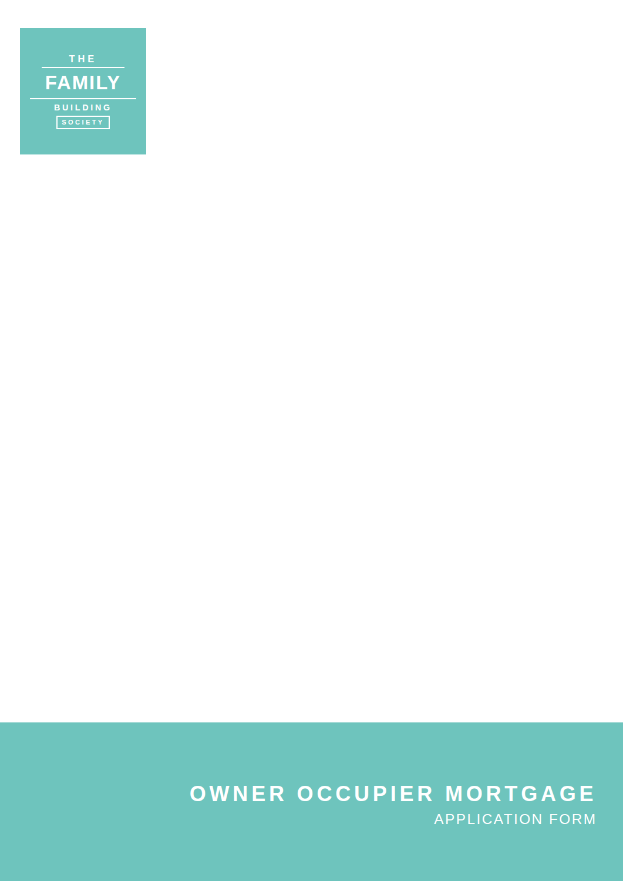THE FAMILY BUILDING SOCIETY
Owner Occupier Mortgage
Application Form